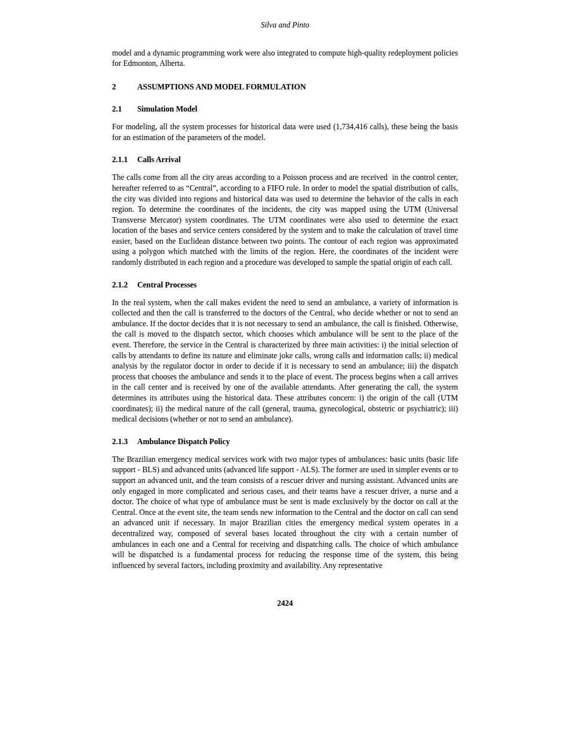Silva and Pinto
model and a dynamic programming work were also integrated to compute high-quality redeployment policies for Edmonton, Alberta.
2 ASSUMPTIONS AND MODEL FORMULATION
2.1 Simulation Model
For modeling, all the system processes for historical data were used (1,734,416 calls), these being the basis for an estimation of the parameters of the model.
2.1.1 Calls Arrival
The calls come from all the city areas according to a Poisson process and are received in the control center, hereafter referred to as “Central”, according to a FIFO rule. In order to model the spatial distribution of calls, the city was divided into regions and historical data was used to determine the behavior of the calls in each region. To determine the coordinates of the incidents, the city was mapped using the UTM (Universal Transverse Mercator) system coordinates. The UTM coordinates were also used to determine the exact location of the bases and service centers considered by the system and to make the calculation of travel time easier, based on the Euclidean distance between two points. The contour of each region was approximated using a polygon which matched with the limits of the region. Here, the coordinates of the incident were randomly distributed in each region and a procedure was developed to sample the spatial origin of each call.
2.1.2 Central Processes
In the real system, when the call makes evident the need to send an ambulance, a variety of information is collected and then the call is transferred to the doctors of the Central, who decide whether or not to send an ambulance. If the doctor decides that it is not necessary to send an ambulance, the call is finished. Otherwise, the call is moved to the dispatch sector, which chooses which ambulance will be sent to the place of the event. Therefore, the service in the Central is characterized by three main activities: i) the initial selection of calls by attendants to define its nature and eliminate joke calls, wrong calls and information calls; ii) medical analysis by the regulator doctor in order to decide if it is necessary to send an ambulance; iii) the dispatch process that chooses the ambulance and sends it to the place of event. The process begins when a call arrives in the call center and is received by one of the available attendants. After generating the call, the system determines its attributes using the historical data. These attributes concern: i) the origin of the call (UTM coordinates); ii) the medical nature of the call (general, trauma, gynecological, obstetric or psychiatric); iii) medical decisions (whether or not to send an ambulance).
2.1.3 Ambulance Dispatch Policy
The Brazilian emergency medical services work with two major types of ambulances: basic units (basic life support - BLS) and advanced units (advanced life support - ALS). The former are used in simpler events or to support an advanced unit, and the team consists of a rescuer driver and nursing assistant. Advanced units are only engaged in more complicated and serious cases, and their teams have a rescuer driver, a nurse and a doctor. The choice of what type of ambulance must be sent is made exclusively by the doctor on call at the Central. Once at the event site, the team sends new information to the Central and the doctor on call can send an advanced unit if necessary. In major Brazilian cities the emergency medical system operates in a decentralized way, composed of several bases located throughout the city with a certain number of ambulances in each one and a Central for receiving and dispatching calls. The choice of which ambulance will be dispatched is a fundamental process for reducing the response time of the system, this being influenced by several factors, including proximity and availability. Any representative
2424